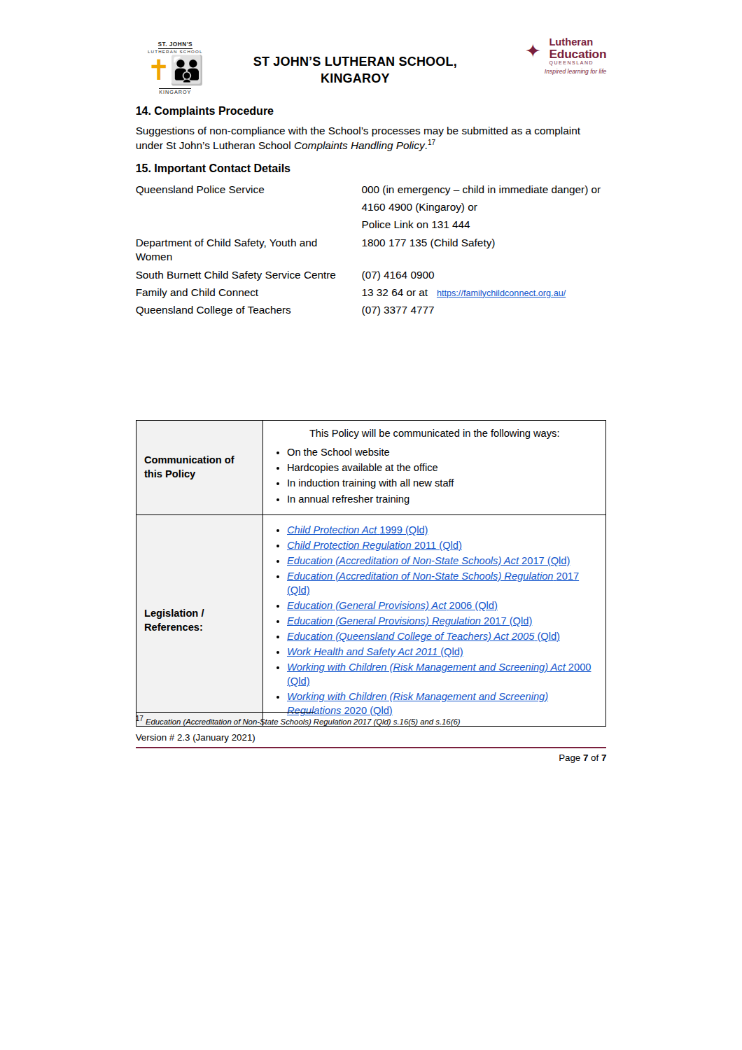ST. JOHN'S
LUTHERAN SCHOOL
✝👪
KINGAROY
ST JOHN’S LUTHERAN SCHOOL, KINGAROY
✦
Lutheran
Education
QUEENSLAND
Inspired learning for life
14. Complaints Procedure
Suggestions of non-compliance with the School’s processes may be submitted as a complaint under St John’s Lutheran School Complaints Handling Policy.17
15. Important Contact Details
| Queensland Police Service | 000 (in emergency – child in immediate danger) or |
| | 4160 4900 (Kingaroy) or |
| | Police Link on 131 444 |
| Department of Child Safety, Youth and Women | 1800 177 135 (Child Safety) |
| South Burnett Child Safety Service Centre | (07) 4164 0900 |
| Family and Child Connect | 13 32 64 or at https://familychildconnect.org.au/ |
| Queensland College of Teachers | (07) 3377 4777 |
| Communication of this Policy | This Policy will be communicated in the following ways: On the School website Hardcopies available at the office In induction training with all new staff In annual refresher training |
| Legislation / References: | Child Protection Act 1999 (Qld) Child Protection Regulation 2011 (Qld) Education (Accreditation of Non-State Schools) Act 2017 (Qld) Education (Accreditation of Non-State Schools) Regulation 2017 (Qld) Education (General Provisions) Act 2006 (Qld) Education (General Provisions) Regulation 2017 (Qld) Education (Queensland College of Teachers) Act 2005 (Qld) Work Health and Safety Act 2011 (Qld) Working with Children (Risk Management and Screening) Act 2000 (Qld) Working with Children (Risk Management and Screening) Regulations 2020 (Qld) |
17 Education (Accreditation of Non-State Schools) Regulation 2017 (Qld) s.16(5) and s.16(6)
Version # 2.3 (January 2021)
Page 7 of 7